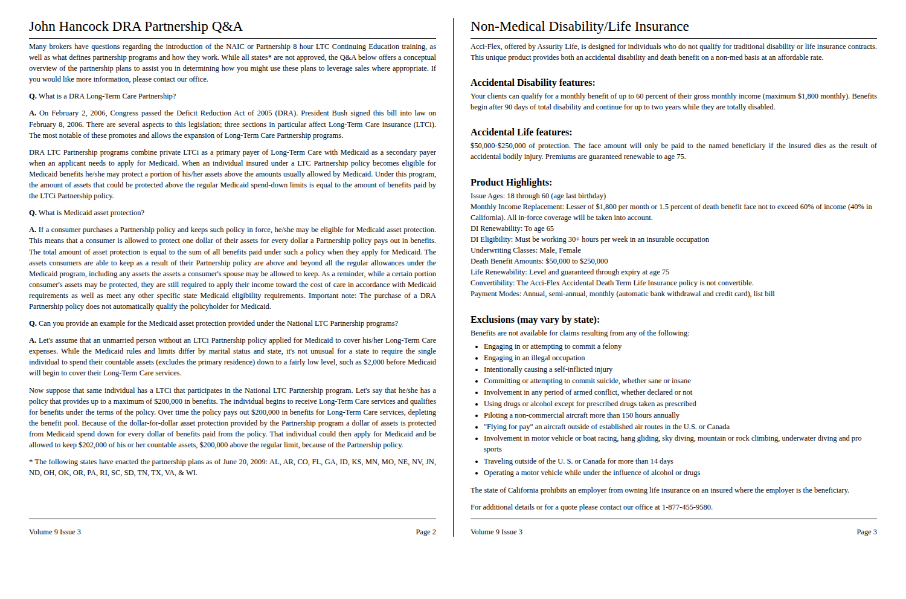John Hancock DRA Partnership Q&A
Many brokers have questions regarding the introduction of the NAIC or Partnership 8 hour LTC Continuing Education training, as well as what defines partnership programs and how they work. While all states* are not approved, the Q&A below offers a conceptual overview of the partnership plans to assist you in determining how you might use these plans to leverage sales where appropriate. If you would like more information, please contact our office.
Q. What is a DRA Long-Term Care Partnership?
A. On February 2, 2006, Congress passed the Deficit Reduction Act of 2005 (DRA). President Bush signed this bill into law on February 8, 2006. There are several aspects to this legislation; three sections in particular affect Long-Term Care insurance (LTCi). The most notable of these promotes and allows the expansion of Long-Term Care Partnership programs.
DRA LTC Partnership programs combine private LTCi as a primary payer of Long-Term Care with Medicaid as a secondary payer when an applicant needs to apply for Medicaid. When an individual insured under a LTC Partnership policy becomes eligible for Medicaid benefits he/she may protect a portion of his/her assets above the amounts usually allowed by Medicaid. Under this program, the amount of assets that could be protected above the regular Medicaid spend-down limits is equal to the amount of benefits paid by the LTCi Partnership policy.
Q. What is Medicaid asset protection?
A. If a consumer purchases a Partnership policy and keeps such policy in force, he/she may be eligible for Medicaid asset protection. This means that a consumer is allowed to protect one dollar of their assets for every dollar a Partnership policy pays out in benefits. The total amount of asset protection is equal to the sum of all benefits paid under such a policy when they apply for Medicaid. The assets consumers are able to keep as a result of their Partnership policy are above and beyond all the regular allowances under the Medicaid program, including any assets the assets a consumer's spouse may be allowed to keep. As a reminder, while a certain portion consumer's assets may be protected, they are still required to apply their income toward the cost of care in accordance with Medicaid requirements as well as meet any other specific state Medicaid eligibility requirements. Important note: The purchase of a DRA Partnership policy does not automatically qualify the policyholder for Medicaid.
Q. Can you provide an example for the Medicaid asset protection provided under the National LTC Partnership programs?
A. Let's assume that an unmarried person without an LTCi Partnership policy applied for Medicaid to cover his/her Long-Term Care expenses. While the Medicaid rules and limits differ by marital status and state, it's not unusual for a state to require the single individual to spend their countable assets (excludes the primary residence) down to a fairly low level, such as $2,000 before Medicaid will begin to cover their Long-Term Care services.
Now suppose that same individual has a LTCi that participates in the National LTC Partnership program. Let's say that he/she has a policy that provides up to a maximum of $200,000 in benefits. The individual begins to receive Long-Term Care services and qualifies for benefits under the terms of the policy. Over time the policy pays out $200,000 in benefits for Long-Term Care services, depleting the benefit pool. Because of the dollar-for-dollar asset protection provided by the Partnership program a dollar of assets is protected from Medicaid spend down for every dollar of benefits paid from the policy. That individual could then apply for Medicaid and be allowed to keep $202,000 of his or her countable assets, $200,000 above the regular limit, because of the Partnership policy.
* The following states have enacted the partnership plans as of June 20, 2009: AL, AR, CO, FL, GA, ID, KS, MN, MO, NE, NV, JN, ND, OH, OK, OR, PA, RI, SC, SD, TN, TX, VA, & WI.
Volume 9 Issue 3 Page 2
Non-Medical Disability/Life Insurance
Acci-Flex, offered by Assurity Life, is designed for individuals who do not qualify for traditional disability or life insurance contracts. This unique product provides both an accidental disability and death benefit on a non-med basis at an affordable rate.
Accidental Disability features:
Your clients can qualify for a monthly benefit of up to 60 percent of their gross monthly income (maximum $1,800 monthly). Benefits begin after 90 days of total disability and continue for up to two years while they are totally disabled.
Accidental Life features:
$50,000-$250,000 of protection. The face amount will only be paid to the named beneficiary if the insured dies as the result of accidental bodily injury. Premiums are guaranteed renewable to age 75.
Product Highlights:
Issue Ages: 18 through 60 (age last birthday)
Monthly Income Replacement: Lesser of $1,800 per month or 1.5 percent of death benefit face not to exceed 60% of income (40% in California). All in-force coverage will be taken into account.
DI Renewability: To age 65
DI Eligibility: Must be working 30+ hours per week in an insurable occupation
Underwriting Classes: Male, Female
Death Benefit Amounts: $50,000 to $250,000
Life Renewability: Level and guaranteed through expiry at age 75
Convertibility: The Acci-Flex Accidental Death Term Life Insurance policy is not convertible.
Payment Modes: Annual, semi-annual, monthly (automatic bank withdrawal and credit card), list bill
Exclusions (may vary by state):
Benefits are not available for claims resulting from any of the following:
Engaging in or attempting to commit a felony
Engaging in an illegal occupation
Intentionally causing a self-inflicted injury
Committing or attempting to commit suicide, whether sane or insane
Involvement in any period of armed conflict, whether declared or not
Using drugs or alcohol except for prescribed drugs taken as prescribed
Piloting a non-commercial aircraft more than 150 hours annually
"Flying for pay" an aircraft outside of established air routes in the U.S. or Canada
Involvement in motor vehicle or boat racing, hang gliding, sky diving, mountain or rock climbing, underwater diving and pro sports
Traveling outside of the U. S. or Canada for more than 14 days
Operating a motor vehicle while under the influence of alcohol or drugs
The state of California prohibits an employer from owning life insurance on an insured where the employer is the beneficiary.
For additional details or for a quote please contact our office at 1-877-455-9580.
Volume 9 Issue 3 Page 3